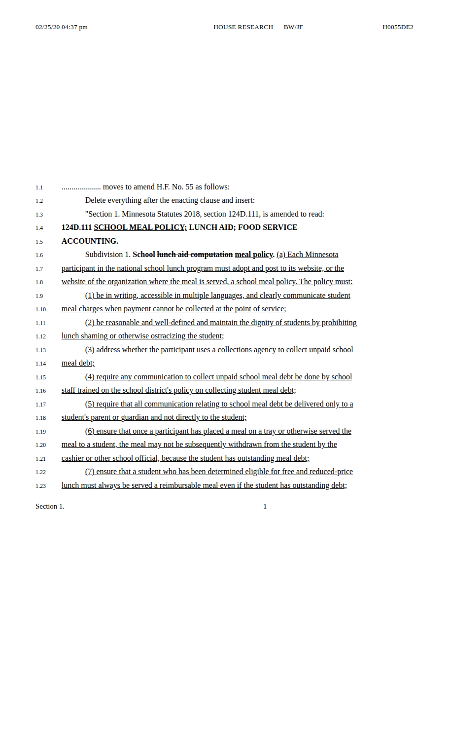02/25/20 04:37 pm
HOUSE RESEARCH BW/JF
H0055DE2
1.1
.................... moves to amend H.F. No. 55 as follows:
1.2
Delete everything after the enacting clause and insert:
1.3
"Section 1. Minnesota Statutes 2018, section 124D.111, is amended to read:
1.4
124D.111 SCHOOL MEAL POLICY; LUNCH AID; FOOD SERVICE
1.5
ACCOUNTING.
1.6
Subdivision 1. School lunch aid computation meal policy. (a) Each Minnesota
1.7
participant in the national school lunch program must adopt and post to its website, or the
1.8
website of the organization where the meal is served, a school meal policy. The policy must:
1.9
(1) be in writing, accessible in multiple languages, and clearly communicate student
1.10
meal charges when payment cannot be collected at the point of service;
1.11
(2) be reasonable and well-defined and maintain the dignity of students by prohibiting
1.12
lunch shaming or otherwise ostracizing the student;
1.13
(3) address whether the participant uses a collections agency to collect unpaid school
1.14
meal debt;
1.15
(4) require any communication to collect unpaid school meal debt be done by school
1.16
staff trained on the school district's policy on collecting student meal debt;
1.17
(5) require that all communication relating to school meal debt be delivered only to a
1.18
student's parent or guardian and not directly to the student;
1.19
(6) ensure that once a participant has placed a meal on a tray or otherwise served the
1.20
meal to a student, the meal may not be subsequently withdrawn from the student by the
1.21
cashier or other school official, because the student has outstanding meal debt;
1.22
(7) ensure that a student who has been determined eligible for free and reduced-price
1.23
lunch must always be served a reimbursable meal even if the student has outstanding debt;
Section 1.
1